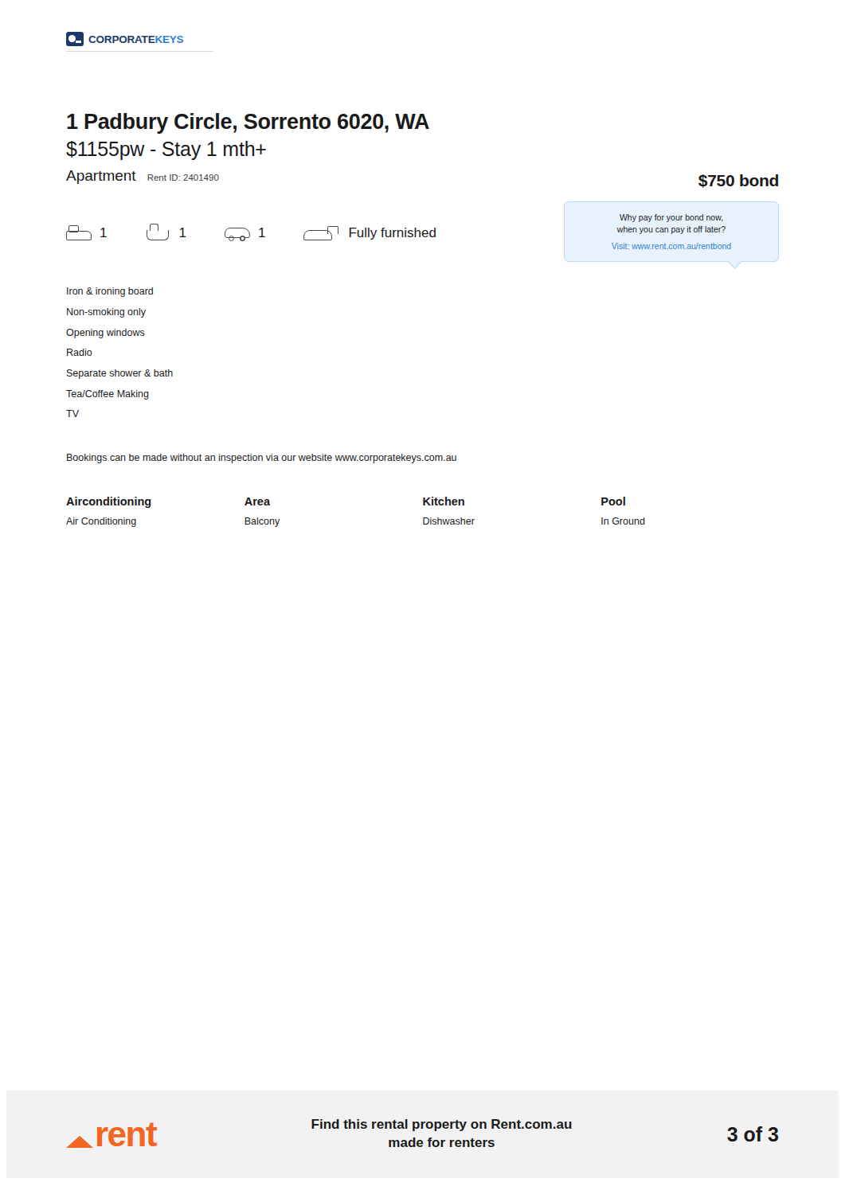CORPORATE KEYS
1 Padbury Circle, Sorrento 6020, WA
$1155pw - Stay 1 mth+
Apartment Rent ID: 2401490
$750 bond
Why pay for your bond now,
when you can pay it off later? Visit: www.rent.com.au/rentbond
1
1
1
Fully furnished
Iron & ironing board
Non-smoking only
Opening windows
Radio
Separate shower & bath
Tea/Coffee Making
TV
Bookings can be made without an inspection via our website www.corporatekeys.com.au
Airconditioning
Air Conditioning
Area
Balcony
Kitchen
Dishwasher
Pool
In Ground
rent
Find this rental property on Rent.com.au
made for renters
3 of 3